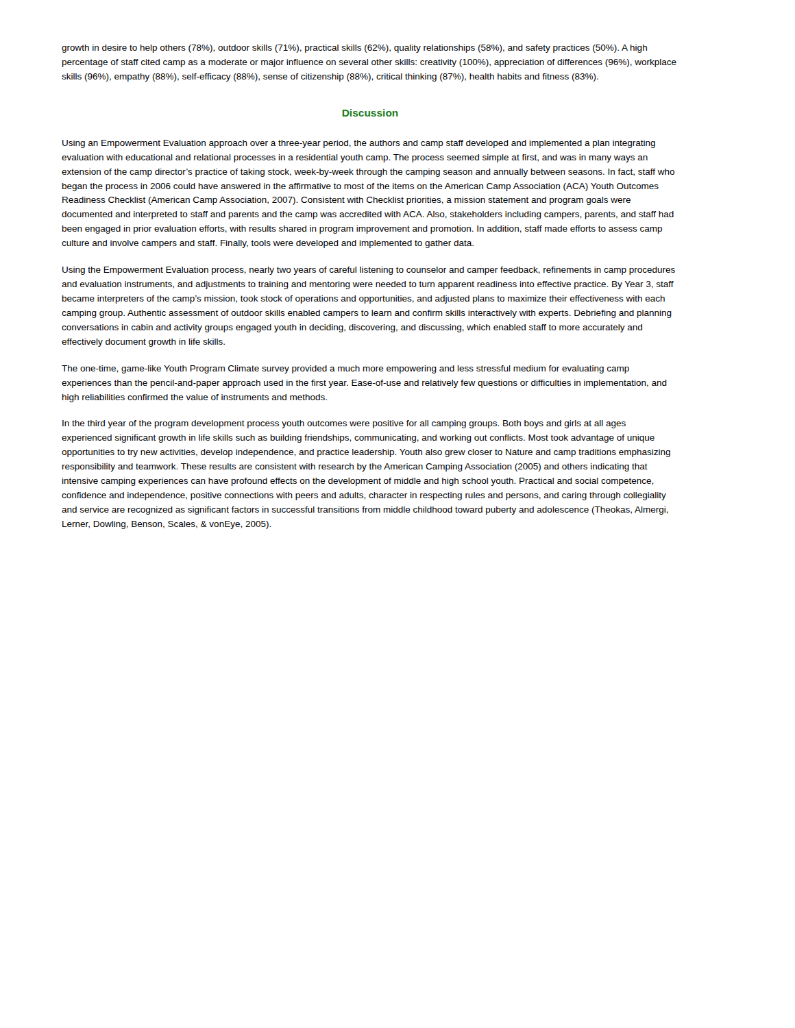growth in desire to help others (78%), outdoor skills (71%), practical skills (62%), quality relationships (58%), and safety practices (50%). A high percentage of staff cited camp as a moderate or major influence on several other skills: creativity (100%), appreciation of differences (96%), workplace skills (96%), empathy (88%), self-efficacy (88%), sense of citizenship (88%), critical thinking (87%), health habits and fitness (83%).
Discussion
Using an Empowerment Evaluation approach over a three-year period, the authors and camp staff developed and implemented a plan integrating evaluation with educational and relational processes in a residential youth camp. The process seemed simple at first, and was in many ways an extension of the camp director’s practice of taking stock, week-by-week through the camping season and annually between seasons. In fact, staff who began the process in 2006 could have answered in the affirmative to most of the items on the American Camp Association (ACA) Youth Outcomes Readiness Checklist (American Camp Association, 2007). Consistent with Checklist priorities, a mission statement and program goals were documented and interpreted to staff and parents and the camp was accredited with ACA. Also, stakeholders including campers, parents, and staff had been engaged in prior evaluation efforts, with results shared in program improvement and promotion. In addition, staff made efforts to assess camp culture and involve campers and staff. Finally, tools were developed and implemented to gather data.
Using the Empowerment Evaluation process, nearly two years of careful listening to counselor and camper feedback, refinements in camp procedures and evaluation instruments, and adjustments to training and mentoring were needed to turn apparent readiness into effective practice. By Year 3, staff became interpreters of the camp’s mission, took stock of operations and opportunities, and adjusted plans to maximize their effectiveness with each camping group. Authentic assessment of outdoor skills enabled campers to learn and confirm skills interactively with experts. Debriefing and planning conversations in cabin and activity groups engaged youth in deciding, discovering, and discussing, which enabled staff to more accurately and effectively document growth in life skills.
The one-time, game-like Youth Program Climate survey provided a much more empowering and less stressful medium for evaluating camp experiences than the pencil-and-paper approach used in the first year. Ease-of-use and relatively few questions or difficulties in implementation, and high reliabilities confirmed the value of instruments and methods.
In the third year of the program development process youth outcomes were positive for all camping groups. Both boys and girls at all ages experienced significant growth in life skills such as building friendships, communicating, and working out conflicts. Most took advantage of unique opportunities to try new activities, develop independence, and practice leadership. Youth also grew closer to Nature and camp traditions emphasizing responsibility and teamwork. These results are consistent with research by the American Camping Association (2005) and others indicating that intensive camping experiences can have profound effects on the development of middle and high school youth. Practical and social competence, confidence and independence, positive connections with peers and adults, character in respecting rules and persons, and caring through collegiality and service are recognized as significant factors in successful transitions from middle childhood toward puberty and adolescence (Theokas, Almergi, Lerner, Dowling, Benson, Scales, & vonEye, 2005).